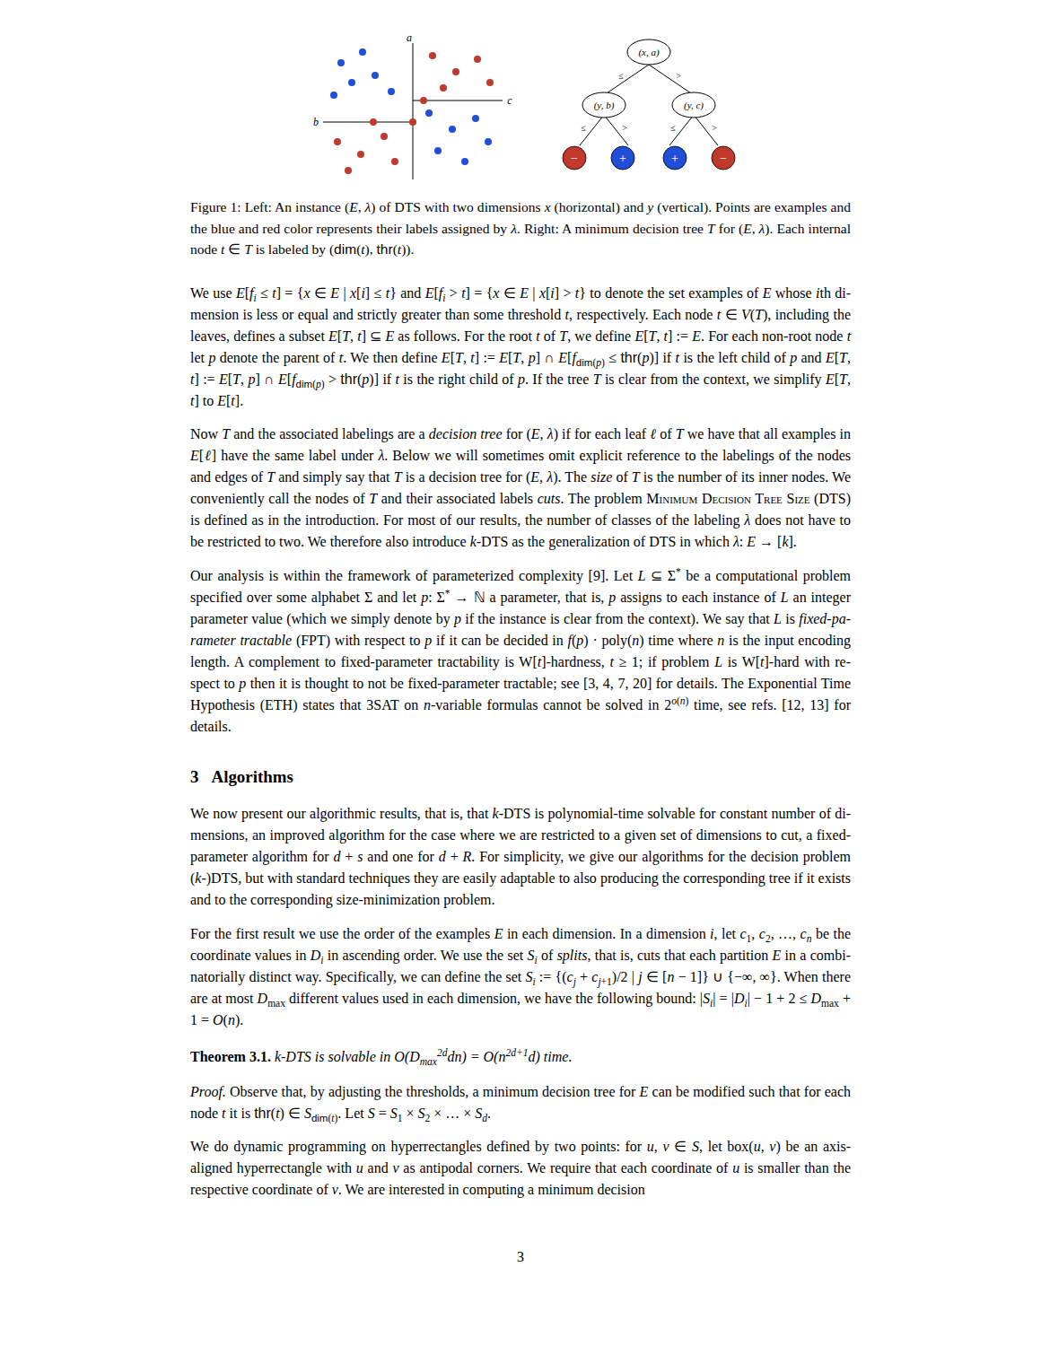a b c (x, a) (y, b) (y, c) ≤ > ≤ > ≤ > − + + −
Figure 1: Left: An instance (E, λ) of DTS with two dimensions x (horizontal) and y (vertical). Points are examples and the blue and red color represents their labels assigned by λ. Right: A minimum decision tree T for (E, λ). Each internal node t ∈ T is labeled by (dim(t), thr(t)).
We use E[fi ≤ t] = {x ∈ E | x[i] ≤ t} and E[fi > t] = {x ∈ E | x[i] > t} to denote the set examples of E whose ith dimension is less or equal and strictly greater than some threshold t, respectively. Each node t ∈ V(T), including the leaves, defines a subset E[T, t] ⊆ E as follows. For the root t of T, we define E[T, t] := E. For each non-root node t let p denote the parent of t. We then define E[T, t] := E[T, p] ∩ E[fdim(p) ≤ thr(p)] if t is the left child of p and E[T, t] := E[T, p] ∩ E[fdim(p) > thr(p)] if t is the right child of p. If the tree T is clear from the context, we simplify E[T, t] to E[t].
Now T and the associated labelings are a decision tree for (E, λ) if for each leaf ℓ of T we have that all examples in E[ℓ] have the same label under λ. Below we will sometimes omit explicit reference to the labelings of the nodes and edges of T and simply say that T is a decision tree for (E, λ). The size of T is the number of its inner nodes. We conveniently call the nodes of T and their associated labels cuts. The problem Minimum Decision Tree Size (DTS) is defined as in the introduction. For most of our results, the number of classes of the labeling λ does not have to be restricted to two. We therefore also introduce k-DTS as the generalization of DTS in which λ: E → [k].
Our analysis is within the framework of parameterized complexity [9]. Let L ⊆ Σ* be a computational problem specified over some alphabet Σ and let p: Σ* → ℕ a parameter, that is, p assigns to each instance of L an integer parameter value (which we simply denote by p if the instance is clear from the context). We say that L is fixed-parameter tractable (FPT) with respect to p if it can be decided in f(p) · poly(n) time where n is the input encoding length. A complement to fixed-parameter tractability is W[t]-hardness, t ≥ 1; if problem L is W[t]-hard with respect to p then it is thought to not be fixed-parameter tractable; see [3, 4, 7, 20] for details. The Exponential Time Hypothesis (ETH) states that 3SAT on n-variable formulas cannot be solved in 2o(n) time, see refs. [12, 13] for details.
3 Algorithms
We now present our algorithmic results, that is, that k-DTS is polynomial-time solvable for constant number of dimensions, an improved algorithm for the case where we are restricted to a given set of dimensions to cut, a fixed-parameter algorithm for d + s and one for d + R. For simplicity, we give our algorithms for the decision problem (k-)DTS, but with standard techniques they are easily adaptable to also producing the corresponding tree if it exists and to the corresponding size-minimization problem.
For the first result we use the order of the examples E in each dimension. In a dimension i, let c1, c2, …, cn be the coordinate values in Di in ascending order. We use the set Si of splits, that is, cuts that each partition E in a combinatorially distinct way. Specifically, we can define the set Si := {(cj + cj+1)/2 | j ∈ [n − 1]} ∪ {−∞, ∞}. When there are at most Dmax different values used in each dimension, we have the following bound: |Si| = |Di| − 1 + 2 ≤ Dmax + 1 = O(n).
Theorem 3.1. k-DTS is solvable in O(Dmax2ddn) = O(n2d+1d) time.
Proof. Observe that, by adjusting the thresholds, a minimum decision tree for E can be modified such that for each node t it is thr(t) ∈ Sdim(t). Let S = S1 × S2 × … × Sd.
We do dynamic programming on hyperrectangles defined by two points: for u, v ∈ S, let box(u, v) be an axis-aligned hyperrectangle with u and v as antipodal corners. We require that each coordinate of u is smaller than the respective coordinate of v. We are interested in computing a minimum decision
3